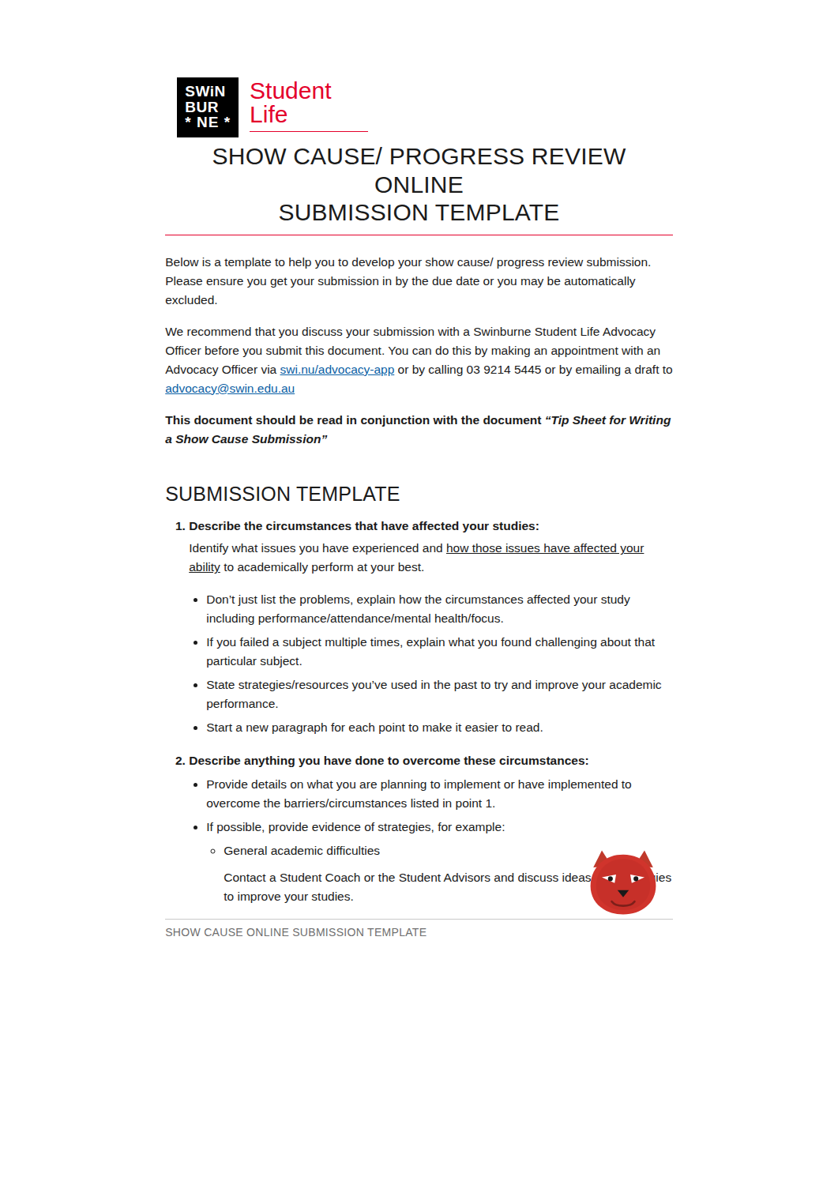SWiN BUR * NE *
Student
Life
SHOW CAUSE/ PROGRESS REVIEW ONLINE
SUBMISSION TEMPLATE
Below is a template to help you to develop your show cause/ progress review submission. Please ensure you get your submission in by the due date or you may be automatically excluded.
We recommend that you discuss your submission with a Swinburne Student Life Advocacy Officer before you submit this document. You can do this by making an appointment with an Advocacy Officer via swi.nu/advocacy-app or by calling 03 9214 5445 or by emailing a draft to advocacy@swin.edu.au
This document should be read in conjunction with the document “Tip Sheet for Writing a Show Cause Submission”
SUBMISSION TEMPLATE
Describe the circumstances that have affected your studies:
Identify what issues you have experienced and how those issues have affected your ability to academically perform at your best.
Don’t just list the problems, explain how the circumstances affected your study including performance/attendance/mental health/focus.
If you failed a subject multiple times, explain what you found challenging about that particular subject.
State strategies/resources you’ve used in the past to try and improve your academic performance.
Start a new paragraph for each point to make it easier to read.
Describe anything you have done to overcome these circumstances:
Provide details on what you are planning to implement or have implemented to overcome the barriers/circumstances listed in point 1.
If possible, provide evidence of strategies, for example:
General academic difficulties
Contact a Student Coach or the Student Advisors and discuss ideas and strategies to improve your studies.
SHOW CAUSE ONLINE SUBMISSION TEMPLATE